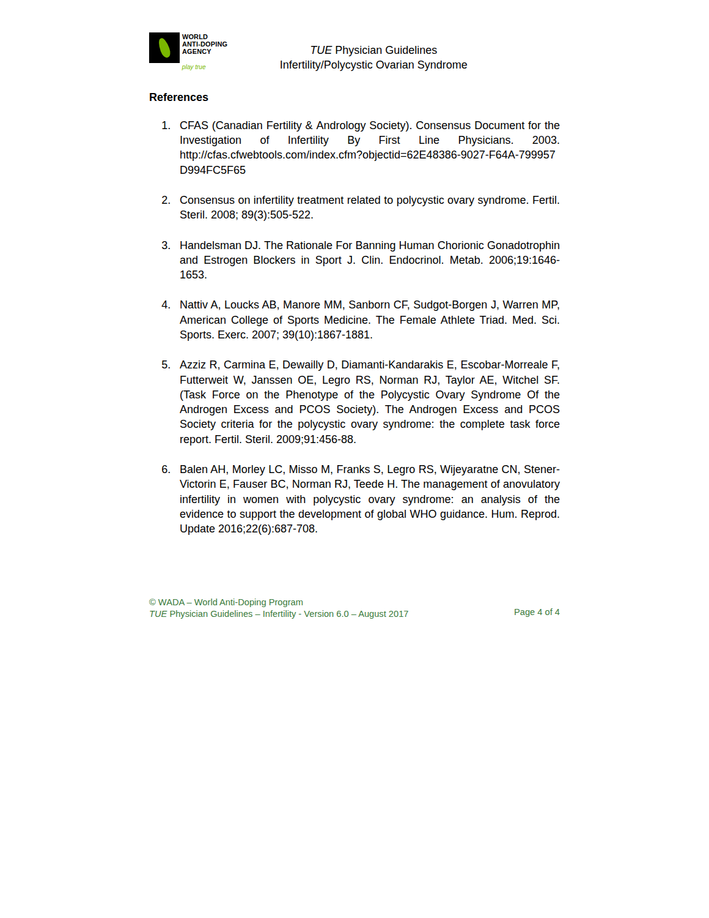WORLD ANTI-DOPING AGENCY
play true
TUE Physician Guidelines
Infertility/Polycystic Ovarian Syndrome
References
CFAS(Canadian Fertility&Andrology Society). Consensus Document for the Investigation of Infertility By First Line Physicians. 2003. http://cfas.cfwebtools.com/index.cfm?objectid=62E48386-9027-F64A-799957D994FC5F65
Consensus on infertility treatment related to polycystic ovary syndrome. Fertil. Steril. 2008; 89(3):505-522.
Handelsman DJ. The Rationale For Banning Human Chorionic Gonadotrophin and Estrogen Blockers in Sport J. Clin. Endocrinol. Metab. 2006;19:1646-1653.
Nattiv A, Loucks AB, Manore MM, Sanborn CF, Sudgot-Borgen J, Warren MP, American College of Sports Medicine. The Female Athlete Triad. Med. Sci. Sports. Exerc. 2007; 39(10):1867-1881.
Azziz R, Carmina E, Dewailly D, Diamanti-Kandarakis E, Escobar-Morreale F, Futterweit W, Janssen OE, Legro RS, Norman RJ, Taylor AE, Witchel SF. (Task Force on the Phenotype of the Polycystic Ovary Syndrome Of the Androgen Excess and PCOS Society). The Androgen Excess and PCOS Society criteria for the polycystic ovary syndrome: the complete task force report. Fertil. Steril. 2009;91:456-88.
Balen AH, Morley LC, Misso M, Franks S, Legro RS, Wijeyaratne CN, Stener-Victorin E, Fauser BC, Norman RJ, Teede H. The management of anovulatory infertility in women with polycystic ovary syndrome: an analysis of the evidence to support the development of global WHO guidance. Hum. Reprod. Update 2016;22(6):687-708.
© WADA – World Anti-Doping Program
TUE Physician Guidelines – Infertility - Version 6.0 – August 2017
Page 4 of 4